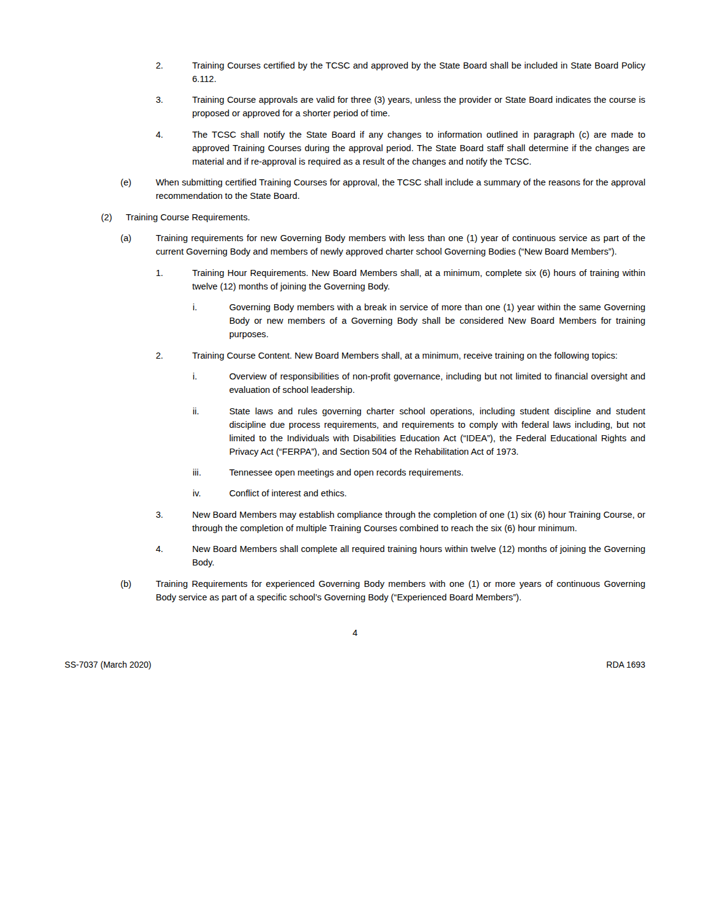2.
Training Courses certified by the TCSC and approved by the State Board shall be included in State Board Policy 6.112.
3.
Training Course approvals are valid for three (3) years, unless the provider or State Board indicates the course is proposed or approved for a shorter period of time.
4.
The TCSC shall notify the State Board if any changes to information outlined in paragraph (c) are made to approved Training Courses during the approval period. The State Board staff shall determine if the changes are material and if re-approval is required as a result of the changes and notify the TCSC.
(e)
When submitting certified Training Courses for approval, the TCSC shall include a summary of the reasons for the approval recommendation to the State Board.
(2)
Training Course Requirements.
(a)
Training requirements for new Governing Body members with less than one (1) year of continuous service as part of the current Governing Body and members of newly approved charter school Governing Bodies (“New Board Members”).
1.
Training Hour Requirements. New Board Members shall, at a minimum, complete six (6) hours of training within twelve (12) months of joining the Governing Body.
i.
Governing Body members with a break in service of more than one (1) year within the same Governing Body or new members of a Governing Body shall be considered New Board Members for training purposes.
2.
Training Course Content. New Board Members shall, at a minimum, receive training on the following topics:
i.
Overview of responsibilities of non-profit governance, including but not limited to financial oversight and evaluation of school leadership.
ii.
State laws and rules governing charter school operations, including student discipline and student discipline due process requirements, and requirements to comply with federal laws including, but not limited to the Individuals with Disabilities Education Act (“IDEA”), the Federal Educational Rights and Privacy Act (“FERPA”), and Section 504 of the Rehabilitation Act of 1973.
iii.
Tennessee open meetings and open records requirements.
iv.
Conflict of interest and ethics.
3.
New Board Members may establish compliance through the completion of one (1) six (6) hour Training Course, or through the completion of multiple Training Courses combined to reach the six (6) hour minimum.
4.
New Board Members shall complete all required training hours within twelve (12) months of joining the Governing Body.
(b)
Training Requirements for experienced Governing Body members with one (1) or more years of continuous Governing Body service as part of a specific school’s Governing Body (“Experienced Board Members”).
4
SS-7037 (March 2020)
RDA 1693